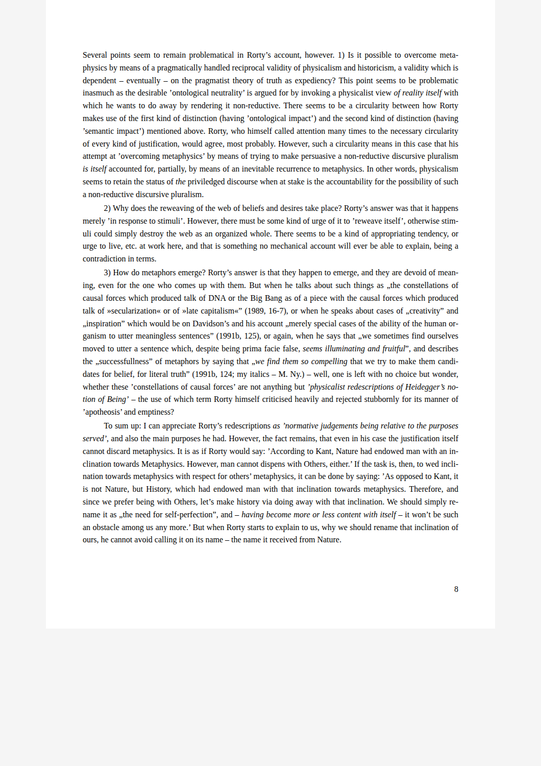Several points seem to remain problematical in Rorty’s account, however. 1) Is it possible to overcome metaphysics by means of a pragmatically handled reciprocal validity of physicalism and historicism, a validity which is dependent – eventually – on the pragmatist theory of truth as expediency? This point seems to be problematic inasmuch as the desirable ’ontological neutrality’ is argued for by invoking a physicalist view of reality itself with which he wants to do away by rendering it non-reductive. There seems to be a circularity between how Rorty makes use of the first kind of distinction (having ’ontological impact’) and the second kind of distinction (having ’semantic impact’) mentioned above. Rorty, who himself called attention many times to the necessary circularity of every kind of justification, would agree, most probably. However, such a circularity means in this case that his attempt at ’overcoming metaphysics’ by means of trying to make persuasive a non-reductive discursive pluralism is itself accounted for, partially, by means of an inevitable recurrence to metaphysics. In other words, physicalism seems to retain the status of the priviledged discourse when at stake is the accountability for the possibility of such a non-reductive discursive pluralism.
2) Why does the reweaving of the web of beliefs and desires take place? Rorty’s answer was that it happens merely ’in response to stimuli’. However, there must be some kind of urge of it to ’reweave itself’, otherwise stimuli could simply destroy the web as an organized whole. There seems to be a kind of appropriating tendency, or urge to live, etc. at work here, and that is something no mechanical account will ever be able to explain, being a contradiction in terms.
3) How do metaphors emerge? Rorty’s answer is that they happen to emerge, and they are devoid of meaning, even for the one who comes up with them. But when he talks about such things as „the constellations of causal forces which produced talk of DNA or the Big Bang as of a piece with the causal forces which produced talk of »secularization« or of »late capitalism«” (1989, 16-7), or when he speaks about cases of „creativity” and „inspiration” which would be on Davidson’s and his account „merely special cases of the ability of the human organism to utter meaningless sentences” (1991b, 125), or again, when he says that „we sometimes find ourselves moved to utter a sentence which, despite being prima facie false, seems illuminating and fruitful”, and describes the „successfullness” of metaphors by saying that „we find them so compelling that we try to make them candidates for belief, for literal truth” (1991b, 124; my italics – M. Ny.) – well, one is left with no choice but wonder, whether these ’constellations of causal forces’ are not anything but ’physicalist redescriptions of Heidegger’s notion of Being’ – the use of which term Rorty himself criticised heavily and rejected stubbornly for its manner of ’apotheosis’ and emptiness?
To sum up: I can appreciate Rorty’s redescriptions as ’normative judgements being relative to the purposes served’, and also the main purposes he had. However, the fact remains, that even in his case the justification itself cannot discard metaphysics. It is as if Rorty would say: ’According to Kant, Nature had endowed man with an inclination towards Metaphysics. However, man cannot dispens with Others, either.’ If the task is, then, to wed inclination towards metaphysics with respect for others’ metaphysics, it can be done by saying: ’As opposed to Kant, it is not Nature, but History, which had endowed man with that inclination towards metaphysics. Therefore, and since we prefer being with Others, let’s make history via doing away with that inclination. We should simply re-name it as „the need for self-perfection”, and – having become more or less content with itself – it won’t be such an obstacle among us any more.’ But when Rorty starts to explain to us, why we should rename that inclination of ours, he cannot avoid calling it on its name – the name it received from Nature.
8